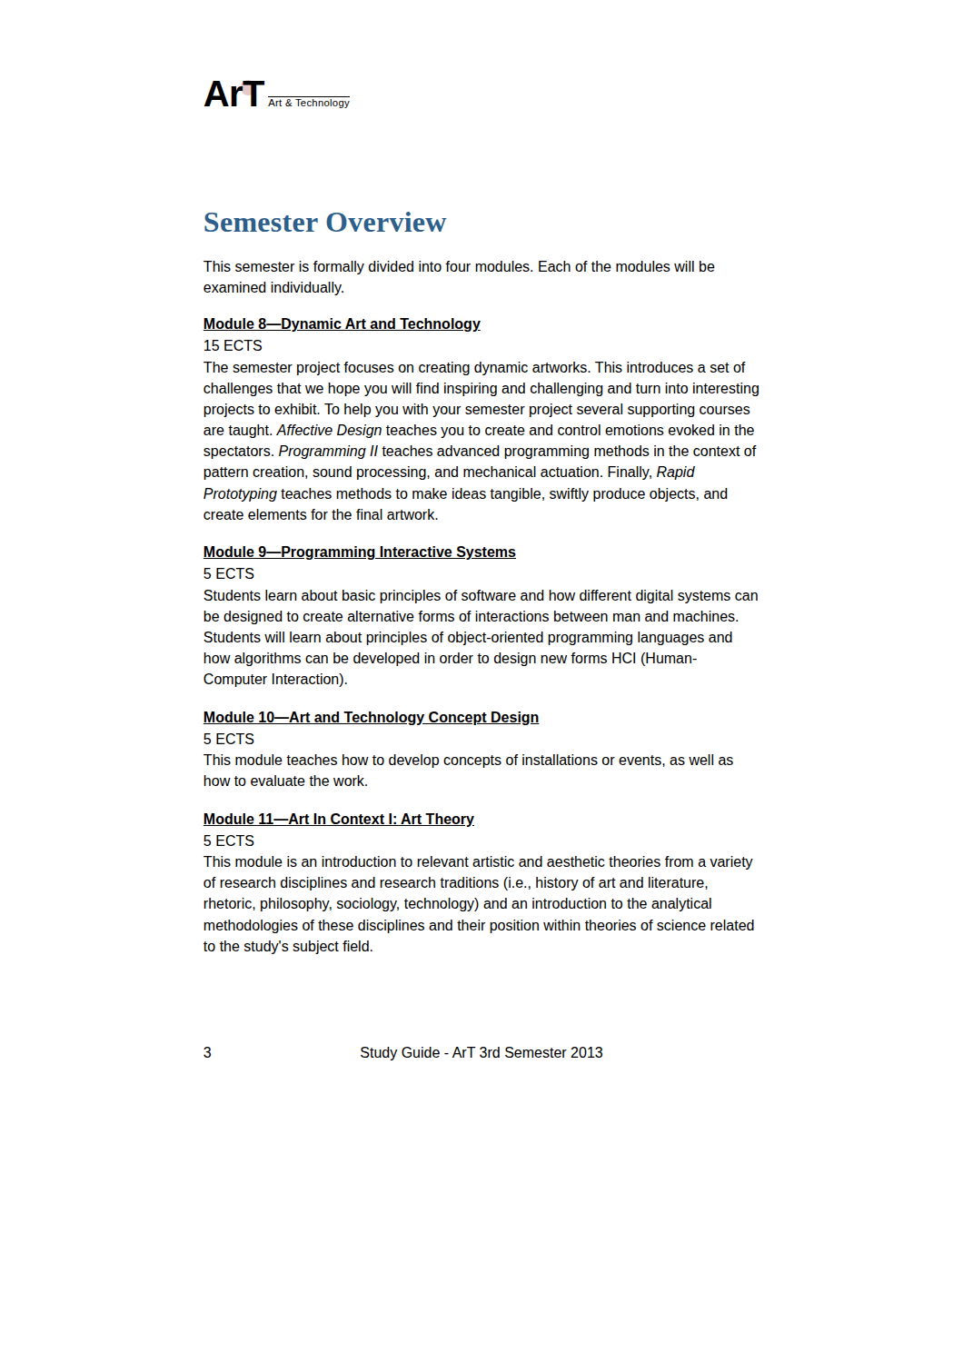Ar T
Art & Technology
Semester Overview
This semester is formally divided into four modules. Each of the modules will be examined individually.
Module 8—Dynamic Art and Technology
15 ECTS
The semester project focuses on creating dynamic artworks. This introduces a set of challenges that we hope you will find inspiring and challenging and turn into interesting projects to exhibit. To help you with your semester project several supporting courses are taught. Affective Design teaches you to create and control emotions evoked in the spectators. Programming II teaches advanced programming methods in the context of pattern creation, sound processing, and mechanical actuation. Finally, Rapid Prototyping teaches methods to make ideas tangible, swiftly produce objects, and create elements for the final artwork.
Module 9—Programming Interactive Systems
5 ECTS
Students learn about basic principles of software and how different digital systems can be designed to create alternative forms of interactions between man and machines. Students will learn about principles of object-oriented programming languages and how algorithms can be developed in order to design new forms HCI (Human-Computer Interaction).
Module 10—Art and Technology Concept Design
5 ECTS
This module teaches how to develop concepts of installations or events, as well as how to evaluate the work.
Module 11—Art In Context I: Art Theory
5 ECTS
This module is an introduction to relevant artistic and aesthetic theories from a variety of research disciplines and research traditions (i.e., history of art and literature, rhetoric, philosophy, sociology, technology) and an introduction to the analytical methodologies of these disciplines and their position within theories of science related to the study's subject field.
3
Study Guide - ArT 3rd Semester 2013